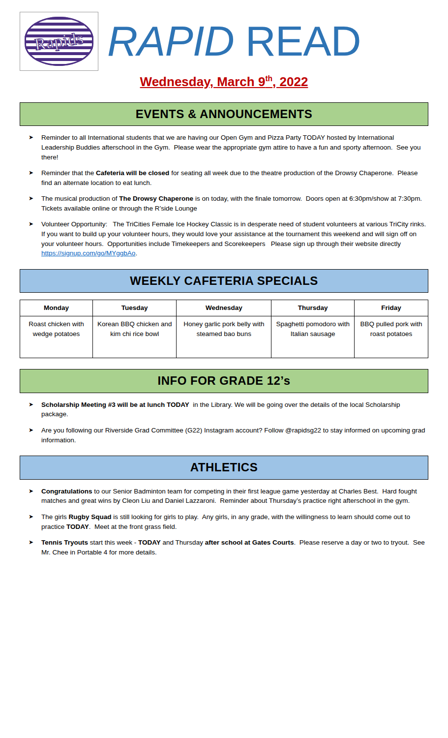Rapids
RAPID READ
Wednesday, March 9th, 2022
EVENTS & ANNOUNCEMENTS
Reminder to all International students that we are having our Open Gym and Pizza Party TODAY hosted by International Leadership Buddies afterschool in the Gym. Please wear the appropriate gym attire to have a fun and sporty afternoon. See you there!
Reminder that the Cafeteria will be closed for seating all week due to the theatre production of the Drowsy Chaperone. Please find an alternate location to eat lunch.
The musical production of The Drowsy Chaperone is on today, with the finale tomorrow. Doors open at 6:30pm/show at 7:30pm. Tickets available online or through the R’side Lounge
Volunteer Opportunity: The TriCities Female Ice Hockey Classic is in desperate need of student volunteers at various TriCity rinks. If you want to build up your volunteer hours, they would love your assistance at the tournament this weekend and will sign off on your volunteer hours. Opportunities include Timekeepers and Scorekeepers Please sign up through their website directly https://signup.com/go/MYggbAo.
WEEKLY CAFETERIA SPECIALS
| Monday | Tuesday | Wednesday | Thursday | Friday |
| --- | --- | --- | --- | --- |
| Roast chicken with wedge potatoes | Korean BBQ chicken and kim chi rice bowl | Honey garlic pork belly with steamed bao buns | Spaghetti pomodoro with Italian sausage | BBQ pulled pork with roast potatoes |
INFO FOR GRADE 12’s
Scholarship Meeting #3 will be at lunch TODAY in the Library. We will be going over the details of the local Scholarship package.
Are you following our Riverside Grad Committee (G22) Instagram account? Follow @rapidsg22 to stay informed on upcoming grad information.
ATHLETICS
Congratulations to our Senior Badminton team for competing in their first league game yesterday at Charles Best. Hard fought matches and great wins by Cleon Liu and Daniel Lazzaroni. Reminder about Thursday’s practice right afterschool in the gym.
The girls Rugby Squad is still looking for girls to play. Any girls, in any grade, with the willingness to learn should come out to practice TODAY. Meet at the front grass field.
Tennis Tryouts start this week - TODAY and Thursday after school at Gates Courts. Please reserve a day or two to tryout. See Mr. Chee in Portable 4 for more details.